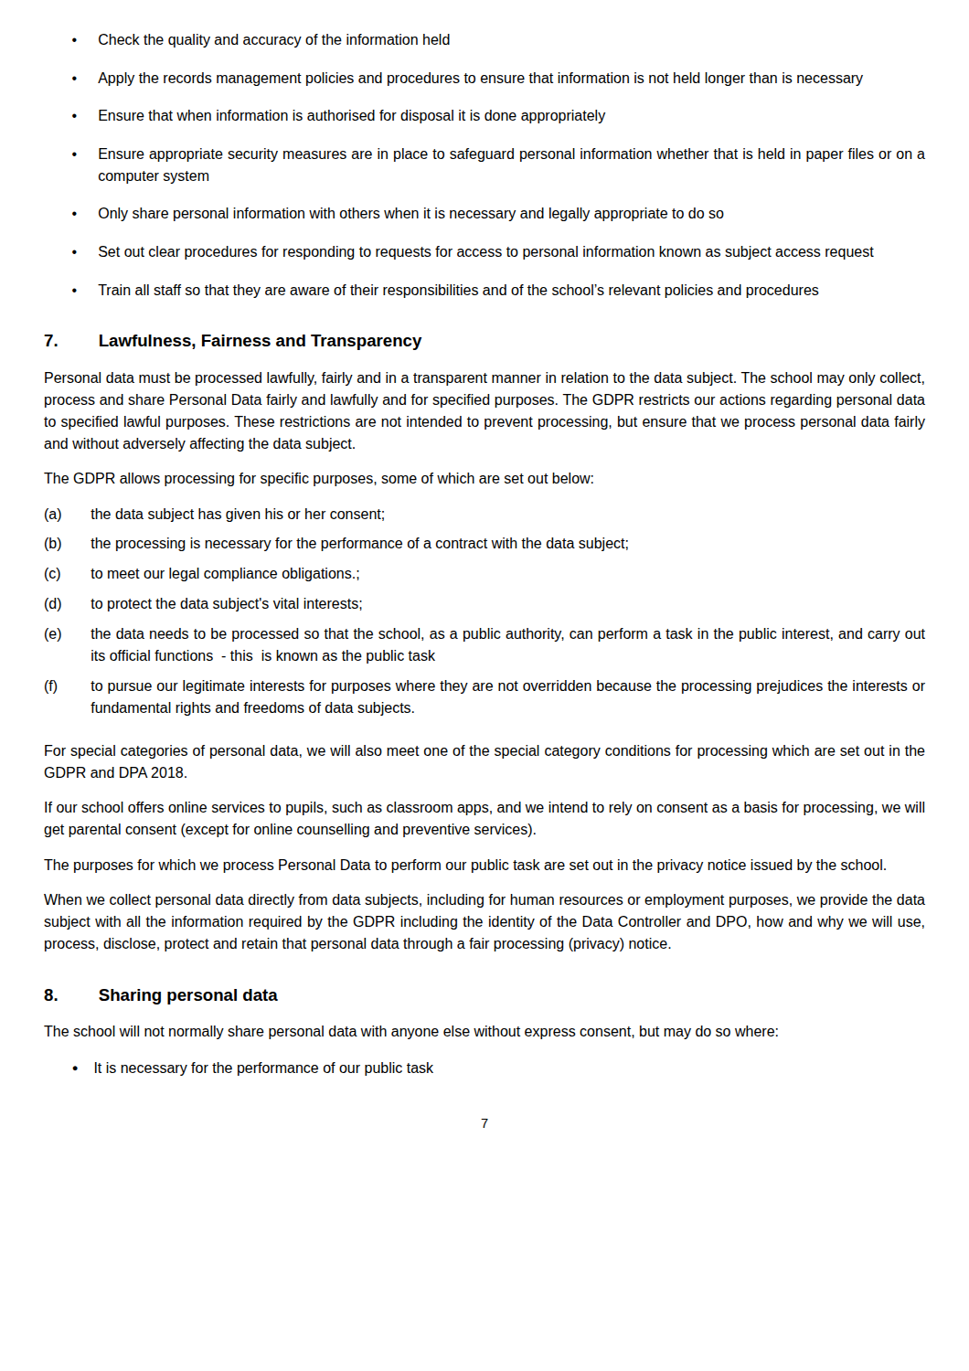Check the quality and accuracy of the information held
Apply the records management policies and procedures to ensure that information is not held longer than is necessary
Ensure that when information is authorised for disposal it is done appropriately
Ensure appropriate security measures are in place to safeguard personal information whether that is held in paper files or on a computer system
Only share personal information with others when it is necessary and legally appropriate to do so
Set out clear procedures for responding to requests for access to personal information known as subject access request
Train all staff so that they are aware of their responsibilities and of the school’s relevant policies and procedures
7. Lawfulness, Fairness and Transparency
Personal data must be processed lawfully, fairly and in a transparent manner in relation to the data subject. The school may only collect, process and share Personal Data fairly and lawfully and for specified purposes. The GDPR restricts our actions regarding personal data to specified lawful purposes. These restrictions are not intended to prevent processing, but ensure that we process personal data fairly and without adversely affecting the data subject.
The GDPR allows processing for specific purposes, some of which are set out below:
| (a) | the data subject has given his or her consent; |
| (b) | the processing is necessary for the performance of a contract with the data subject; |
| (c) | to meet our legal compliance obligations.; |
| (d) | to protect the data subject's vital interests; |
| (e) | the data needs to be processed so that the school, as a public authority, can perform a task in the public interest, and carry out its official functions - this is known as the public task |
| (f) | to pursue our legitimate interests for purposes where they are not overridden because the processing prejudices the interests or fundamental rights and freedoms of data subjects. |
For special categories of personal data, we will also meet one of the special category conditions for processing which are set out in the GDPR and DPA 2018.
If our school offers online services to pupils, such as classroom apps, and we intend to rely on consent as a basis for processing, we will get parental consent (except for online counselling and preventive services).
The purposes for which we process Personal Data to perform our public task are set out in the privacy notice issued by the school.
When we collect personal data directly from data subjects, including for human resources or employment purposes, we provide the data subject with all the information required by the GDPR including the identity of the Data Controller and DPO, how and why we will use, process, disclose, protect and retain that personal data through a fair processing (privacy) notice.
8. Sharing personal data
The school will not normally share personal data with anyone else without express consent, but may do so where:
It is necessary for the performance of our public task
7